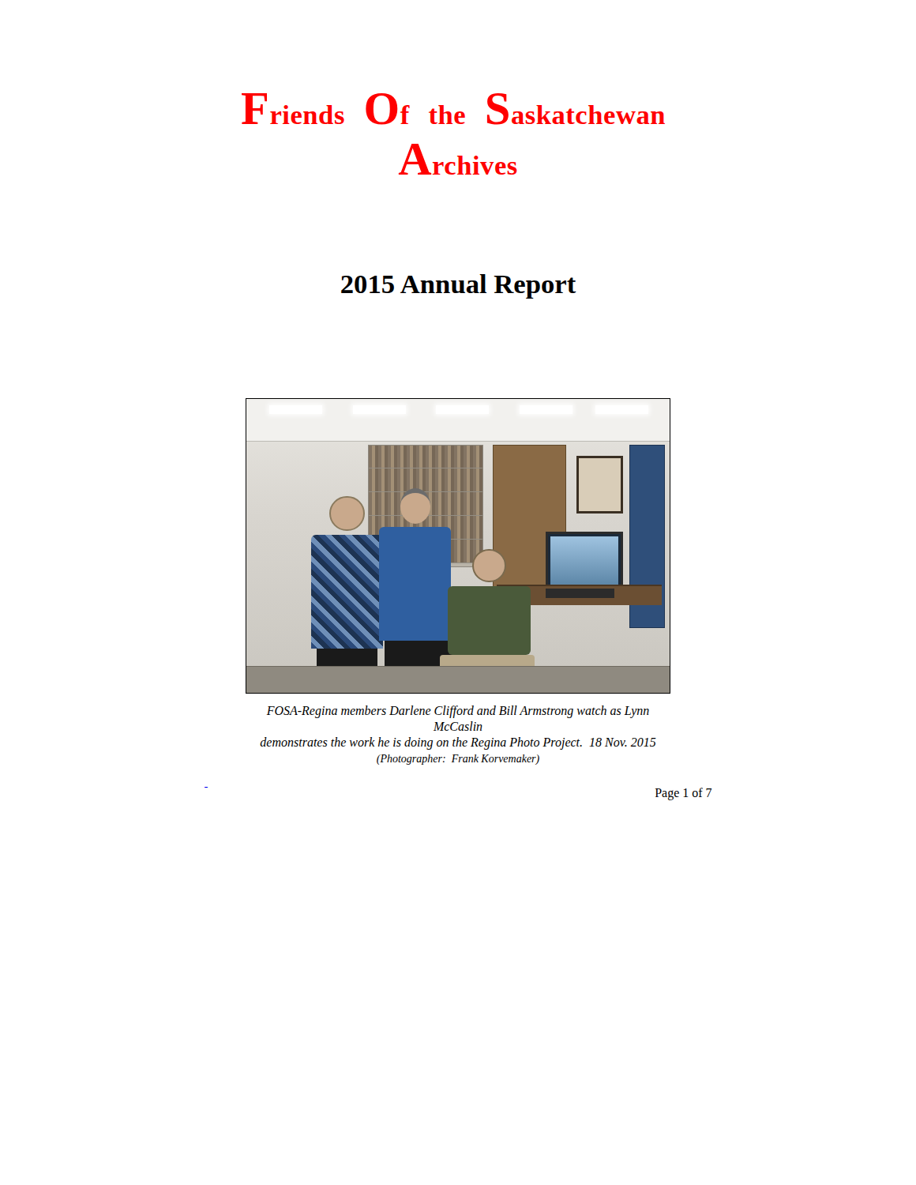Friends Of the Saskatchewan Archives
2015 Annual Report
FOSA-Regina members Darlene Clifford and Bill Armstrong watch as Lynn McCaslin
demonstrates the work he is doing on the Regina Photo Project. 18 Nov. 2015
(Photographer: Frank Korvemaker)
-
Page 1 of 7